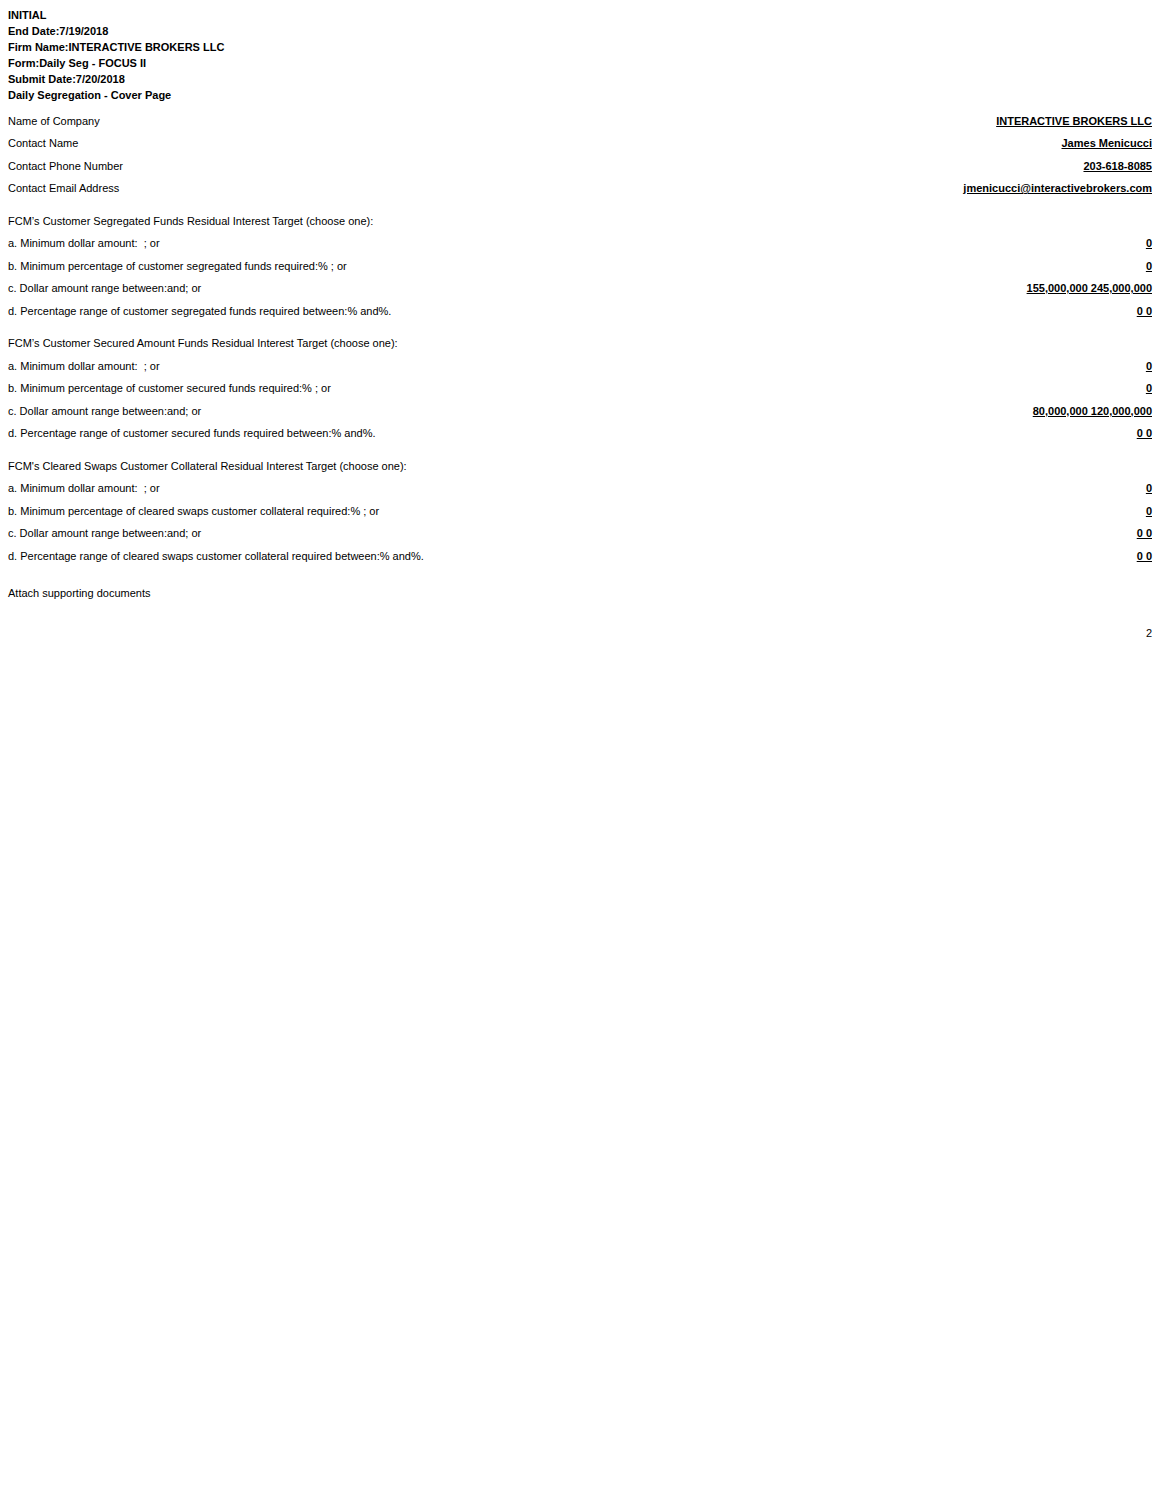INITIAL
End Date:7/19/2018
Firm Name:INTERACTIVE BROKERS LLC
Form:Daily Seg - FOCUS II
Submit Date:7/20/2018
Daily Segregation - Cover Page
| Name of Company | INTERACTIVE BROKERS LLC |
| Contact Name | James Menicucci |
| Contact Phone Number | 203-618-8085 |
| Contact Email Address | jmenicucci@interactivebrokers.com |
| FCM’s Customer Segregated Funds Residual Interest Target (choose one): |
| a. Minimum dollar amount: ; or | 0 |
| b. Minimum percentage of customer segregated funds required:% ; or | 0 |
| c. Dollar amount range between:and; or | 155,000,000 245,000,000 |
| d. Percentage range of customer segregated funds required between:% and%. | 0 0 |
| FCM’s Customer Secured Amount Funds Residual Interest Target (choose one): |
| a. Minimum dollar amount: ; or | 0 |
| b. Minimum percentage of customer secured funds required:% ; or | 0 |
| c. Dollar amount range between:and; or | 80,000,000 120,000,000 |
| d. Percentage range of customer secured funds required between:% and%. | 0 0 |
| FCM's Cleared Swaps Customer Collateral Residual Interest Target (choose one): |
| a. Minimum dollar amount: ; or | 0 |
| b. Minimum percentage of cleared swaps customer collateral required:% ; or | 0 |
| c. Dollar amount range between:and; or | 0 0 |
| d. Percentage range of cleared swaps customer collateral required between:% and%. | 0 0 |
Attach supporting documents
2